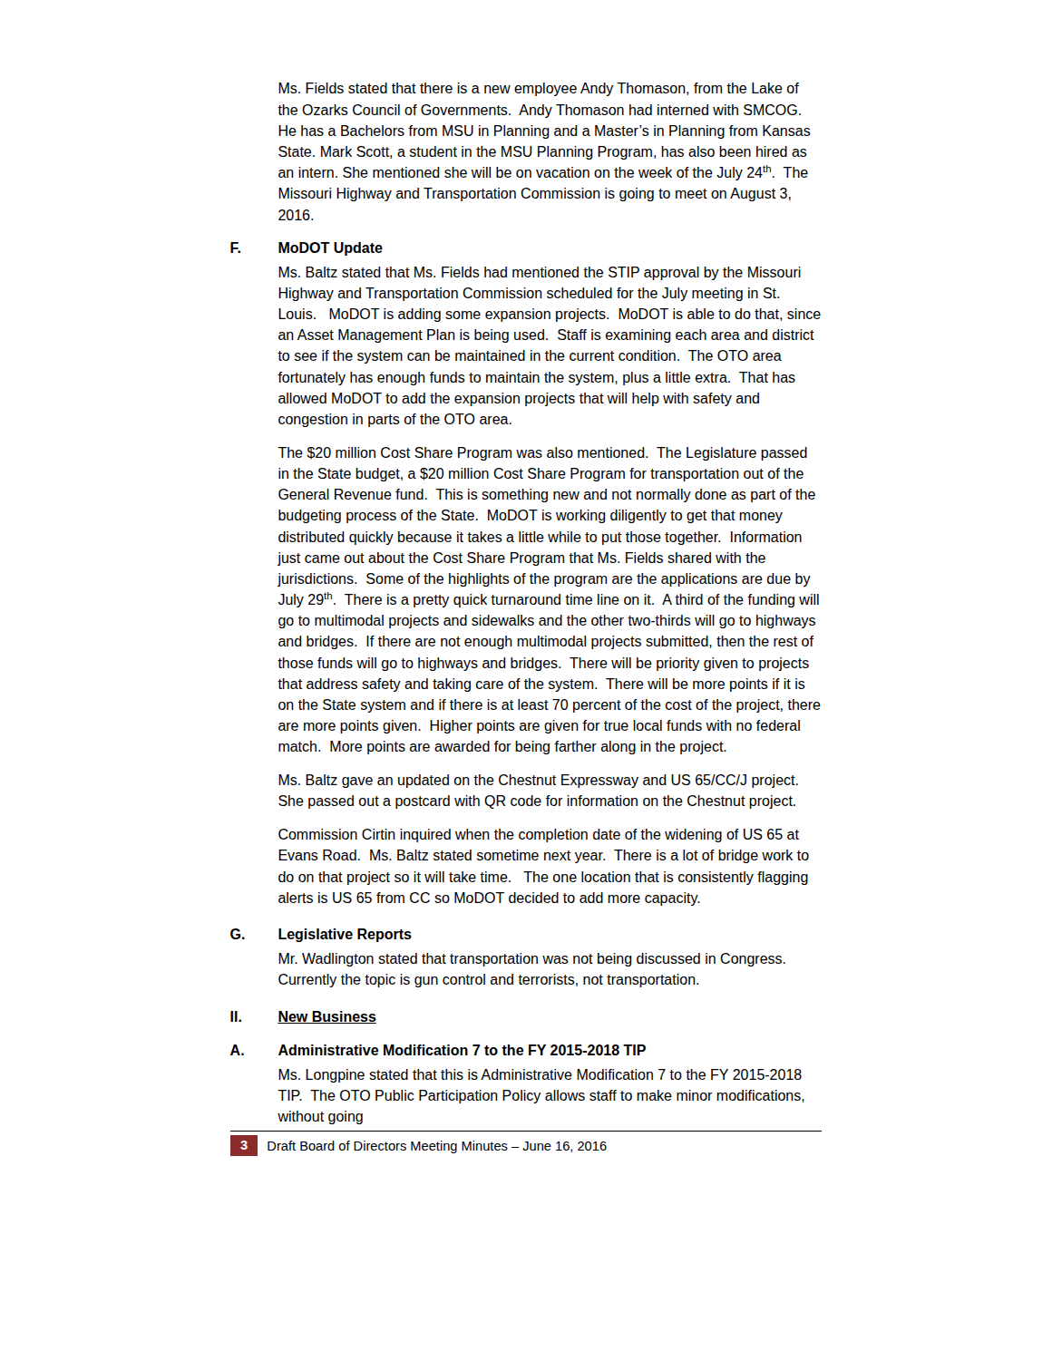Ms. Fields stated that there is a new employee Andy Thomason, from the Lake of the Ozarks Council of Governments. Andy Thomason had interned with SMCOG. He has a Bachelors from MSU in Planning and a Master’s in Planning from Kansas State. Mark Scott, a student in the MSU Planning Program, has also been hired as an intern. She mentioned she will be on vacation on the week of the July 24th. The Missouri Highway and Transportation Commission is going to meet on August 3, 2016.
F.
MoDOT Update
Ms. Baltz stated that Ms. Fields had mentioned the STIP approval by the Missouri Highway and Transportation Commission scheduled for the July meeting in St. Louis. MoDOT is adding some expansion projects. MoDOT is able to do that, since an Asset Management Plan is being used. Staff is examining each area and district to see if the system can be maintained in the current condition. The OTO area fortunately has enough funds to maintain the system, plus a little extra. That has allowed MoDOT to add the expansion projects that will help with safety and congestion in parts of the OTO area.
The $20 million Cost Share Program was also mentioned. The Legislature passed in the State budget, a $20 million Cost Share Program for transportation out of the General Revenue fund. This is something new and not normally done as part of the budgeting process of the State. MoDOT is working diligently to get that money distributed quickly because it takes a little while to put those together. Information just came out about the Cost Share Program that Ms. Fields shared with the jurisdictions. Some of the highlights of the program are the applications are due by July 29th. There is a pretty quick turnaround time line on it. A third of the funding will go to multimodal projects and sidewalks and the other two-thirds will go to highways and bridges. If there are not enough multimodal projects submitted, then the rest of those funds will go to highways and bridges. There will be priority given to projects that address safety and taking care of the system. There will be more points if it is on the State system and if there is at least 70 percent of the cost of the project, there are more points given. Higher points are given for true local funds with no federal match. More points are awarded for being farther along in the project.
Ms. Baltz gave an updated on the Chestnut Expressway and US 65/CC/J project. She passed out a postcard with QR code for information on the Chestnut project.
Commission Cirtin inquired when the completion date of the widening of US 65 at Evans Road. Ms. Baltz stated sometime next year. There is a lot of bridge work to do on that project so it will take time. The one location that is consistently flagging alerts is US 65 from CC so MoDOT decided to add more capacity.
G.
Legislative Reports
Mr. Wadlington stated that transportation was not being discussed in Congress. Currently the topic is gun control and terrorists, not transportation.
II.
New Business
A.
Administrative Modification 7 to the FY 2015-2018 TIP
Ms. Longpine stated that this is Administrative Modification 7 to the FY 2015-2018 TIP. The OTO Public Participation Policy allows staff to make minor modifications, without going
3
Draft Board of Directors Meeting Minutes – June 16, 2016